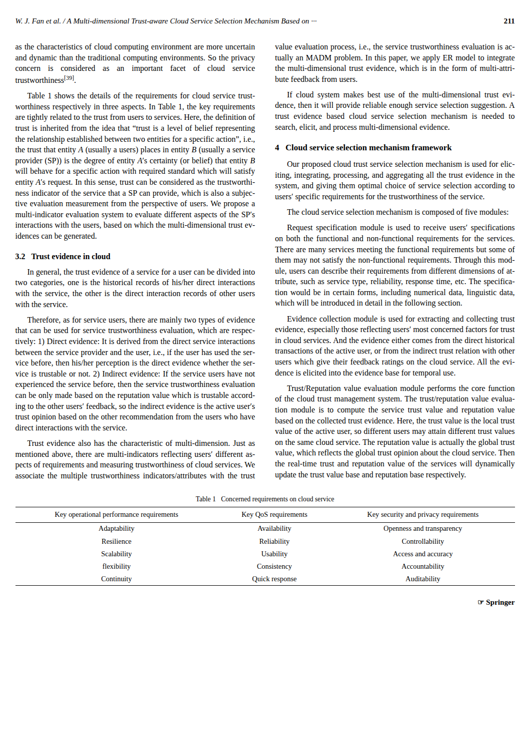W. J. Fan et al. / A Multi-dimensional Trust-aware Cloud Service Selection Mechanism Based on ··· 211
as the characteristics of cloud computing environment are more uncertain and dynamic than the traditional computing environments. So the privacy concern is considered as an important facet of cloud service trustworthiness[39].
Table 1 shows the details of the requirements for cloud service trustworthiness respectively in three aspects. In Table 1, the key requirements are tightly related to the trust from users to services. Here, the definition of trust is inherited from the idea that “trust is a level of belief representing the relationship established between two entities for a specific action”, i.e., the trust that entity A (usually a users) places in entity B (usually a service provider (SP)) is the degree of entity A′s certainty (or belief) that entity B will behave for a specific action with required standard which will satisfy entity A′s request. In this sense, trust can be considered as the trustworthiness indicator of the service that a SP can provide, which is also a subjective evaluation measurement from the perspective of users. We propose a multi-indicator evaluation system to evaluate different aspects of the SP′s interactions with the users, based on which the multi-dimensional trust evidences can be generated.
3.2 Trust evidence in cloud
In general, the trust evidence of a service for a user can be divided into two categories, one is the historical records of his/her direct interactions with the service, the other is the direct interaction records of other users with the service.
Therefore, as for service users, there are mainly two types of evidence that can be used for service trustworthiness evaluation, which are respectively: 1) Direct evidence: It is derived from the direct service interactions between the service provider and the user, i.e., if the user has used the service before, then his/her perception is the direct evidence whether the service is trustable or not. 2) Indirect evidence: If the service users have not experienced the service before, then the service trustworthiness evaluation can be only made based on the reputation value which is trustable according to the other users′ feedback, so the indirect evidence is the active user′s trust opinion based on the other recommendation from the users who have direct interactions with the service.
Trust evidence also has the characteristic of multi-dimension. Just as mentioned above, there are multi-indicators reflecting users′ different aspects of requirements and measuring trustworthiness of cloud services. We associate the multiple trustworthiness indicators/attributes with the trust value evaluation process, i.e., the service trustworthiness evaluation is actually an MADM problem. In this paper, we apply ER model to integrate the multi-dimensional trust evidence, which is in the form of multi-attribute feedback from users.
If cloud system makes best use of the multi-dimensional trust evidence, then it will provide reliable enough service selection suggestion. A trust evidence based cloud service selection mechanism is needed to search, elicit, and process multi-dimensional evidence.
4 Cloud service selection mechanism framework
Our proposed cloud trust service selection mechanism is used for eliciting, integrating, processing, and aggregating all the trust evidence in the system, and giving them optimal choice of service selection according to users′ specific requirements for the trustworthiness of the service.
The cloud service selection mechanism is composed of five modules:
Request specification module is used to receive users′ specifications on both the functional and non-functional requirements for the services. There are many services meeting the functional requirements but some of them may not satisfy the non-functional requirements. Through this module, users can describe their requirements from different dimensions of attribute, such as service type, reliability, response time, etc. The specification would be in certain forms, including numerical data, linguistic data, which will be introduced in detail in the following section.
Evidence collection module is used for extracting and collecting trust evidence, especially those reflecting users′ most concerned factors for trust in cloud services. And the evidence either comes from the direct historical transactions of the active user, or from the indirect trust relation with other users which give their feedback ratings on the cloud service. All the evidence is elicited into the evidence base for temporal use.
Trust/Reputation value evaluation module performs the core function of the cloud trust management system. The trust/reputation value evaluation module is to compute the service trust value and reputation value based on the collected trust evidence. Here, the trust value is the local trust value of the active user, so different users may attain different trust values on the same cloud service. The reputation value is actually the global trust value, which reflects the global trust opinion about the cloud service. Then the real-time trust and reputation value of the services will dynamically update the trust value base and reputation base respectively.
Table 1 Concerned requirements on cloud service
| Key operational performance requirements | Key QoS requirements | Key security and privacy requirements |
| --- | --- | --- |
| Adaptability | Availability | Openness and transparency |
| Resilience | Reliability | Controllability |
| Scalability | Usability | Access and accuracy |
| flexibility | Consistency | Accountability |
| Continuity | Quick response | Auditability |
☞ Springer